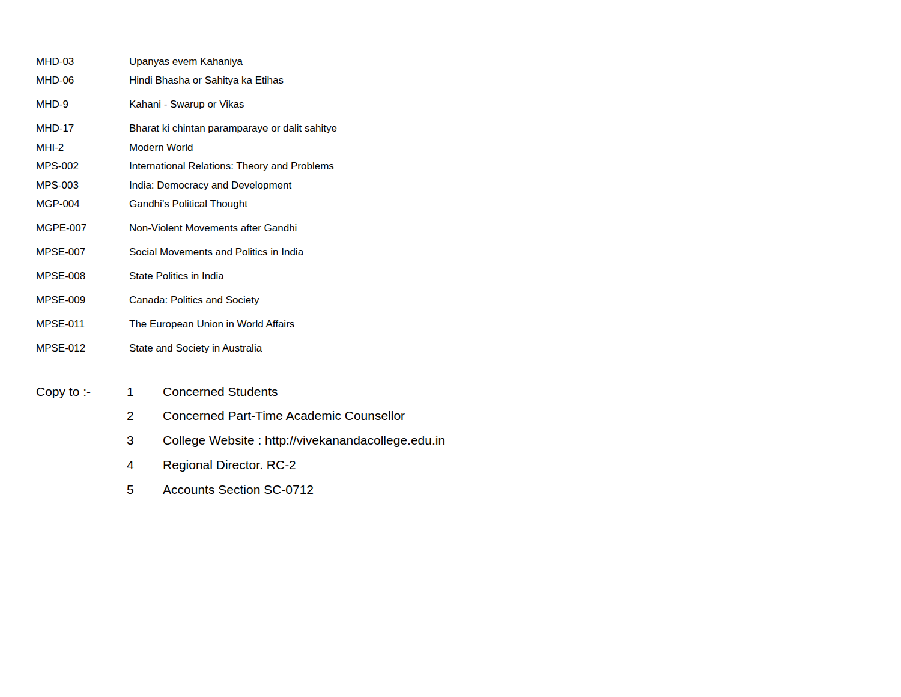| MHD-03 | Upanyas evem Kahaniya |
| MHD-06 | Hindi Bhasha or Sahitya ka Etihas |
| MHD-9 | Kahani - Swarup or Vikas |
| MHD-17 | Bharat ki chintan paramparaye or dalit sahitye |
| MHI-2 | Modern World |
| MPS-002 | International Relations: Theory and Problems |
| MPS-003 | India: Democracy and Development |
| MGP-004 | Gandhi’s Political Thought |
| MGPE-007 | Non-Violent Movements after Gandhi |
| MPSE-007 | Social Movements and Politics in India |
| MPSE-008 | State Politics in India |
| MPSE-009 | Canada: Politics and Society |
| MPSE-011 | The European Union in World Affairs |
| MPSE-012 | State and Society in Australia |
| Copy to :- | 1 | Concerned Students |
| | 2 | Concerned Part-Time Academic Counsellor |
| | 3 | College Website : http://vivekanandacollege.edu.in |
| | 4 | Regional Director. RC-2 |
| | 5 | Accounts Section SC-0712 |